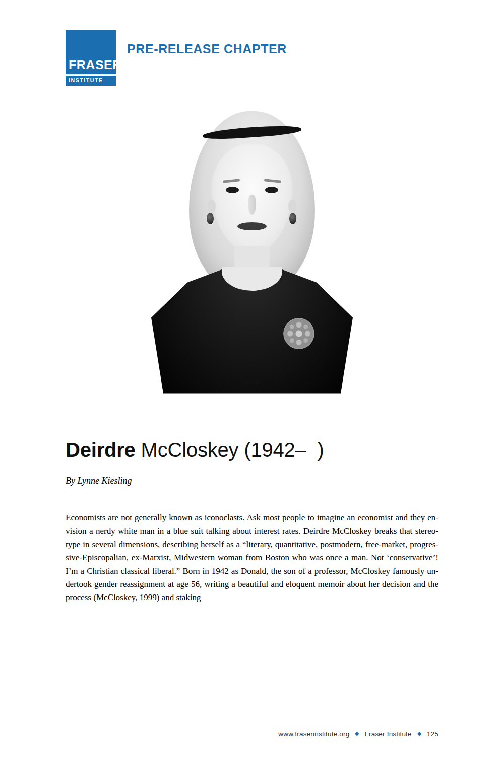FRASER
INSTITUTE
Pre-release Chapter
Deirdre McCloskey (1942– )
By Lynne Kiesling
Economists are not generally known as iconoclasts. Ask most people to imagine an economist and they envision a nerdy white man in a blue suit talking about interest rates. Deirdre McCloskey breaks that stereotype in several dimensions, describing herself as a “literary, quantitative, postmodern, free-market, progressive-Episcopalian, ex-Marxist, Midwestern woman from Boston who was once a man. Not ‘conservative’! I’m a Christian classical liberal.” Born in 1942 as Donald, the son of a professor, McCloskey famously undertook gender reassignment at age 56, writing a beautiful and eloquent memoir about her decision and the process (McCloskey, 1999) and staking
www.fraserinstitute.org ◆ Fraser Institute ◆ 125